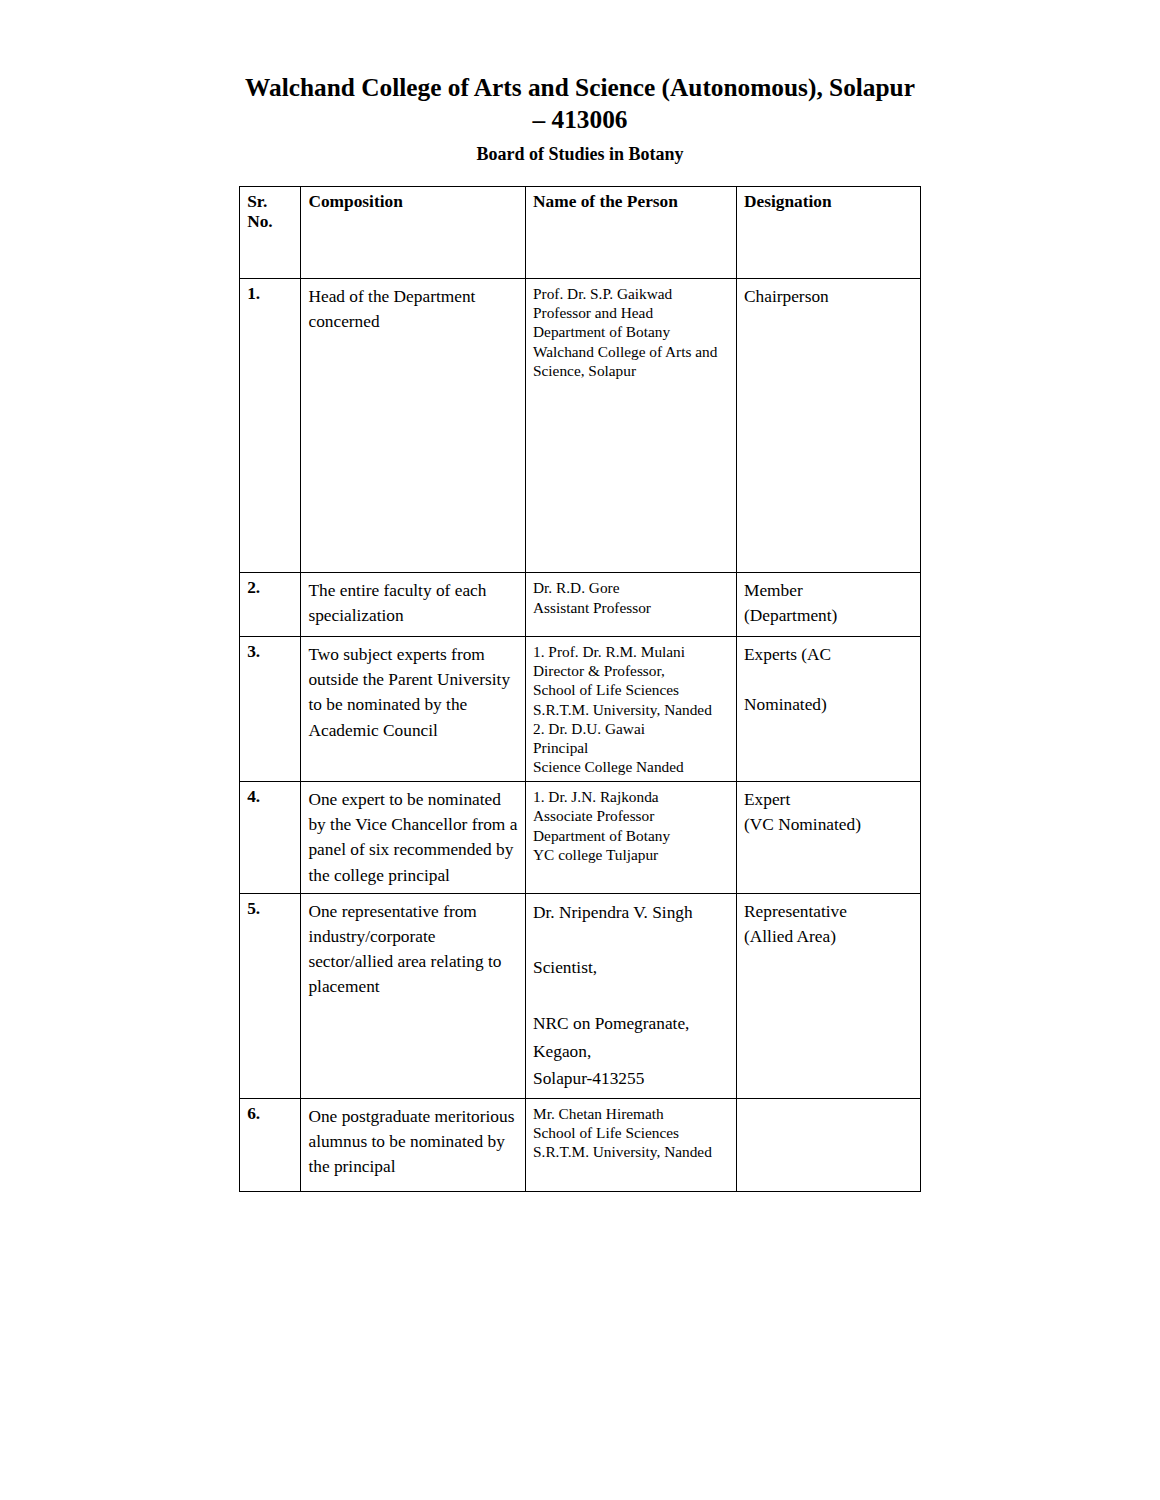Walchand College of Arts and Science (Autonomous), Solapur – 413006
Board of Studies in Botany
| Sr. No. | Composition | Name of the Person | Designation |
| --- | --- | --- | --- |
| 1. | Head of the Department concerned | Prof. Dr. S.P. Gaikwad Professor and Head Department of Botany Walchand College of Arts and Science, Solapur | Chairperson |
| 2. | The entire faculty of each specialization | Dr. R.D. Gore Assistant Professor | Member (Department) |
| 3. | Two subject experts from outside the Parent University to be nominated by the Academic Council | 1. Prof. Dr. R.M. Mulani Director & Professor, School of Life Sciences S.R.T.M. University, Nanded 2. Dr. D.U. Gawai Principal Science College Nanded | Experts (AC Nominated) |
| 4. | One expert to be nominated by the Vice Chancellor from a panel of six recommended by the college principal | 1. Dr. J.N. Rajkonda Associate Professor Department of Botany YC college Tuljapur | Expert (VC Nominated) |
| 5. | One representative from industry/corporate sector/allied area relating to placement | Dr. Nripendra V. Singh Scientist, NRC on Pomegranate, Kegaon, Solapur-413255 | Representative (Allied Area) |
| 6. | One postgraduate meritorious alumnus to be nominated by the principal | Mr. Chetan Hiremath School of Life Sciences S.R.T.M. University, Nanded | |